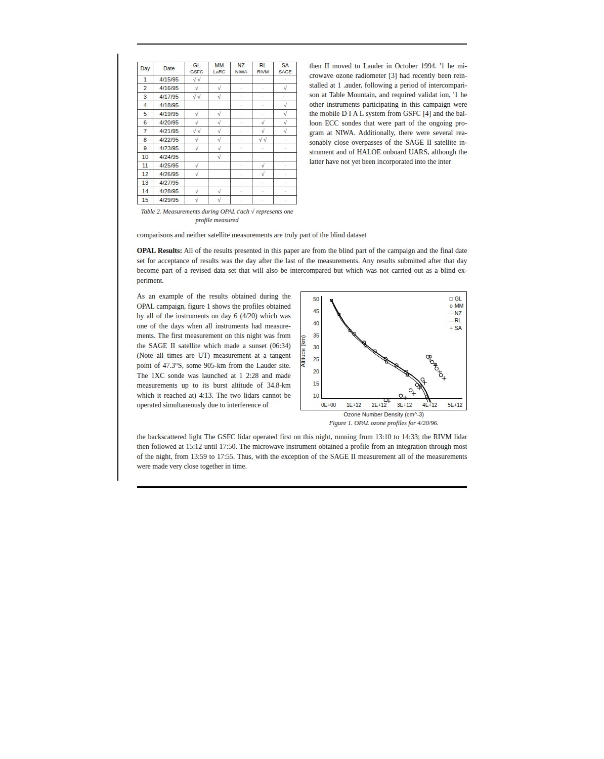| Day | Date | GL GSFC | MM LaRC | NZ NIWA | RL RIVM | SA SAGE |
| --- | --- | --- | --- | --- | --- | --- |
| 1 | 4/15/95 | √ √ | · | · | · | · |
| 2 | 4/16/95 | √ | √ | · | · | √ |
| 3 | 4/17/95 | √ √ | √ | · | · | · · |
| 4 | 4/18/95 | | | · | · | √ |
| 5 | 4/19/95 | √ | √ | · | · | √ |
| 6 | 4/20/95 | √ | √ | · | √ | √ |
| 7 | 4/21/95 | √ √ | √ | · | √ | √ |
| 8 | 4/22/95 | √ | √ | · | √ √ | · |
| 9 | 4/23/95 | √ | √ | · | · | · |
| 10 | 4/24/95 | | √ | · | · | · |
| 11 | 4/25/95 | √ | | · | √ | · |
| 12 | 4/26/95 | √ | | · | √ | · |
| 13 | 4/27/95 | | | · | · | · |
| 14 | 4/28/95 | √ | √ | · | · | · |
| 15 | 4/29/95 | √ | √ | · | · | · |
Table 2. Measurements during OPAL t'ach √ represents one profile measured
then II moved to Lauder in October 1994. '1 he microwave ozone radi­ometer [3] had recently been re­installed at 1 .auder, following a period of intercomparison at Ta­ble Mountain, and required vali­dat ion, '1 he other instruments participating in this campaign were the mobile D I A L system from GSFC [4] and the balloon ECC sondes that were part of the ongoing program at NIWA. Ad­ditionally, there were several rea­sonably close overpasses of the SAGE II satellite instrument and of HALOE onboard UARS, al­though the latter have not yet been incorporated into the inter­
comparisons and neither satellite measurements are truly part of the blind dataset
OPAL Results: All of the results presented in this paper are from the blind part of the campaign and the final date set for acceptance of results was the day after the last of the measurements. Any results submitted after that day become part of a revised data set that will also be intercompared but which was not carried out as a blind ex­periment.
As an example of the re­sults obtained during the OPAL cam­paign, figure 1 shows the profiles ob­tained by all of the instruments on day 6 (4/20) which was one of the days when all instruments had measure­ments. The first measurement on this night was from the SAGE II satellite which made a sunset (06:34) (Note all times are UT) measurement at a tangent point of 47.3°S, some 905-km from the Lauder site. The 1XC sonde was launched at 1 2:28 and made measurements up to its burst altitude of 34.8-km which it reached at) 4:13. The two lidars cannot be operated si­multaneously due to interference of
Altitude (km)
50
45
40
35
30
25
20
15
10
□GL
o MM
—NZ
—RL
+SA
0E+001E+122E+123E+124E+125E+12
Ozone Number Density (cm^-3)
Figure 1. OPAL ozone profiles for 4/20/96.
the backscattered light The GSFC lidar operated first on this night, running from 13:10 to 14:33; the RIVM lidar then followed at 15:12 until 17:50. The microwave instrument obtained a profile from an integration through most of the night, from 13:59 to 17:55. Thus, with the exception of the SAGE II measurement all of the measurements were made very close together in time.